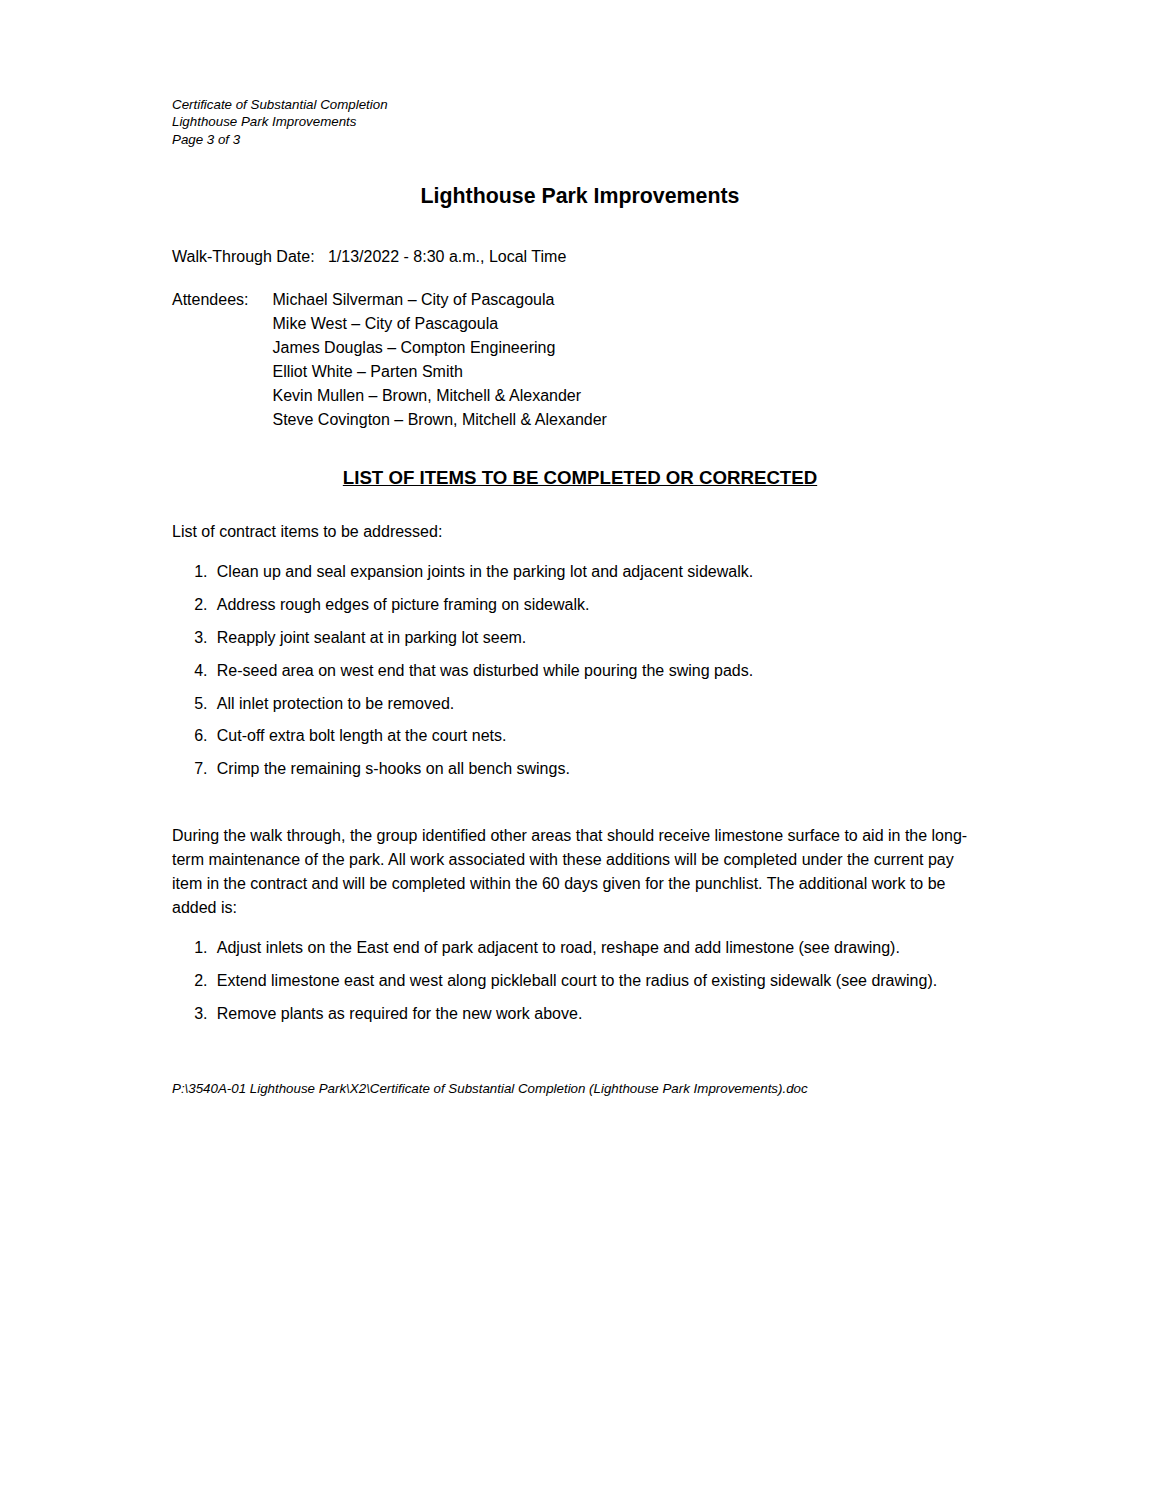Certificate of Substantial Completion
Lighthouse Park Improvements
Page 3 of 3
Lighthouse Park Improvements
Walk-Through Date: 1/13/2022 - 8:30 a.m., Local Time
| Attendees: | Michael Silverman – City of Pascagoula Mike West – City of Pascagoula James Douglas – Compton Engineering Elliot White – Parten Smith Kevin Mullen – Brown, Mitchell & Alexander Steve Covington – Brown, Mitchell & Alexander |
LIST OF ITEMS TO BE COMPLETED OR CORRECTED
List of contract items to be addressed:
Clean up and seal expansion joints in the parking lot and adjacent sidewalk.
Address rough edges of picture framing on sidewalk.
Reapply joint sealant at in parking lot seem.
Re-seed area on west end that was disturbed while pouring the swing pads.
All inlet protection to be removed.
Cut-off extra bolt length at the court nets.
Crimp the remaining s-hooks on all bench swings.
During the walk through, the group identified other areas that should receive limestone surface to aid in the long-term maintenance of the park. All work associated with these additions will be completed under the current pay item in the contract and will be completed within the 60 days given for the punchlist. The additional work to be added is:
Adjust inlets on the East end of park adjacent to road, reshape and add limestone (see drawing).
Extend limestone east and west along pickleball court to the radius of existing sidewalk (see drawing).
Remove plants as required for the new work above.
P:\3540A-01 Lighthouse Park\X2\Certificate of Substantial Completion (Lighthouse Park Improvements).doc